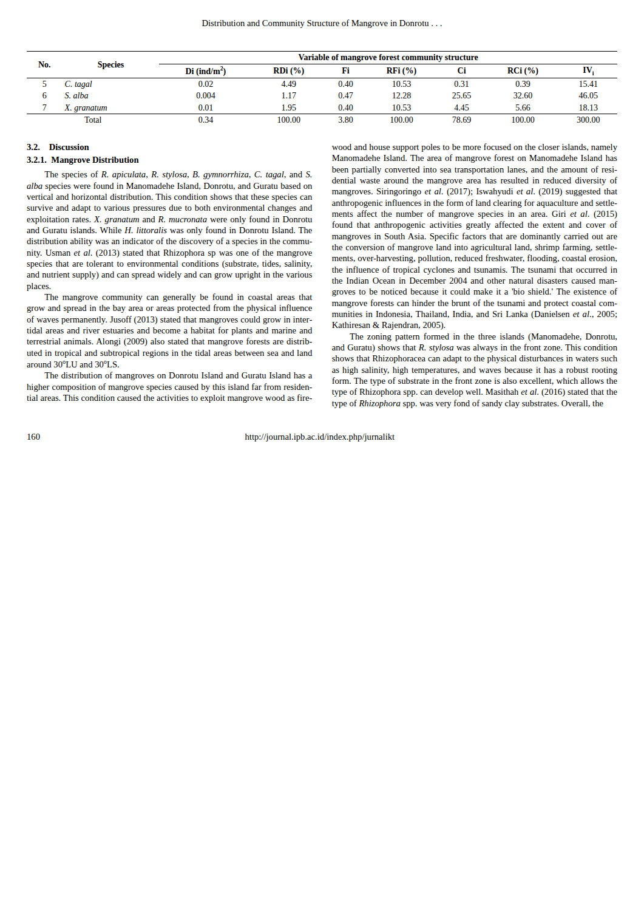Distribution and Community Structure of Mangrove in Donrotu . . .
| No. | Species | Variable of mangrove forest community structure |
| --- | --- | --- |
| Di (ind/m 2 ) | RDi (%) | Fi | RFi (%) | Ci | RCi (%) | IV i |
| 5 | C. tagal | 0.02 | 4.49 | 0.40 | 10.53 | 0.31 | 0.39 | 15.41 |
| 6 | S. alba | 0.004 | 1.17 | 0.47 | 12.28 | 25.65 | 32.60 | 46.05 |
| 7 | X. granatum | 0.01 | 1.95 | 0.40 | 10.53 | 4.45 | 5.66 | 18.13 |
| Total | 0.34 | 100.00 | 3.80 | 100.00 | 78.69 | 100.00 | 300.00 |
3.2. Discussion
3.2.1. Mangrove Distribution
The species of R. apiculata, R. stylosa, B. gymnorrhiza, C. tagal, and S. alba species were found in Manomadehe Island, Donrotu, and Guratu based on vertical and horizontal distribution. This condition shows that these species can survive and adapt to various pressures due to both environmental changes and exploitation rates. X. granatum and R. mucronata were only found in Donrotu and Guratu islands. While H. littoralis was only found in Donrotu Island. The distribution ability was an indicator of the discovery of a species in the community. Usman et al. (2013) stated that Rhizophora sp was one of the mangrove species that are tolerant to environmental conditions (substrate, tides, salinity, and nutrient supply) and can spread widely and can grow upright in the various places.
The mangrove community can generally be found in coastal areas that grow and spread in the bay area or areas protected from the physical influence of waves permanently. Jusoff (2013) stated that mangroves could grow in intertidal areas and river estuaries and become a habitat for plants and marine and terrestrial animals. Alongi (2009) also stated that mangrove forests are distributed in tropical and subtropical regions in the tidal areas between sea and land around 30oLU and 30oLS.
The distribution of mangroves on Donrotu Island and Guratu Island has a higher composition of mangrove species caused by this island far from residential areas. This condition caused the activities to exploit mangrove wood as firewood and house support poles to be more focused on the closer islands, namely Manomadehe Island. The area of mangrove forest on Manomadehe Island has been partially converted into sea transportation lanes, and the amount of residential waste around the mangrove area has resulted in reduced diversity of mangroves. Siringoringo et al. (2017); Iswahyudi et al. (2019) suggested that anthropogenic influences in the form of land clearing for aquaculture and settlements affect the number of mangrove species in an area. Giri et al. (2015) found that anthropogenic activities greatly affected the extent and cover of mangroves in South Asia. Specific factors that are dominantly carried out are the conversion of mangrove land into agricultural land, shrimp farming, settlements, over-harvesting, pollution, reduced freshwater, flooding, coastal erosion, the influence of tropical cyclones and tsunamis. The tsunami that occurred in the Indian Ocean in December 2004 and other natural disasters caused mangroves to be noticed because it could make it a 'bio shield.' The existence of mangrove forests can hinder the brunt of the tsunami and protect coastal communities in Indonesia, Thailand, India, and Sri Lanka (Danielsen et al., 2005; Kathiresan & Rajendran, 2005).
The zoning pattern formed in the three islands (Manomadehe, Donrotu, and Guratu) shows that R. stylosa was always in the front zone. This condition shows that Rhizophoracea can adapt to the physical disturbances in waters such as high salinity, high temperatures, and waves because it has a robust rooting form. The type of substrate in the front zone is also excellent, which allows the type of Rhizophora spp. can develop well. Masithah et al. (2016) stated that the type of Rhizophora spp. was very fond of sandy clay substrates. Overall, the
160
http://journal.ipb.ac.id/index.php/jurnalikt